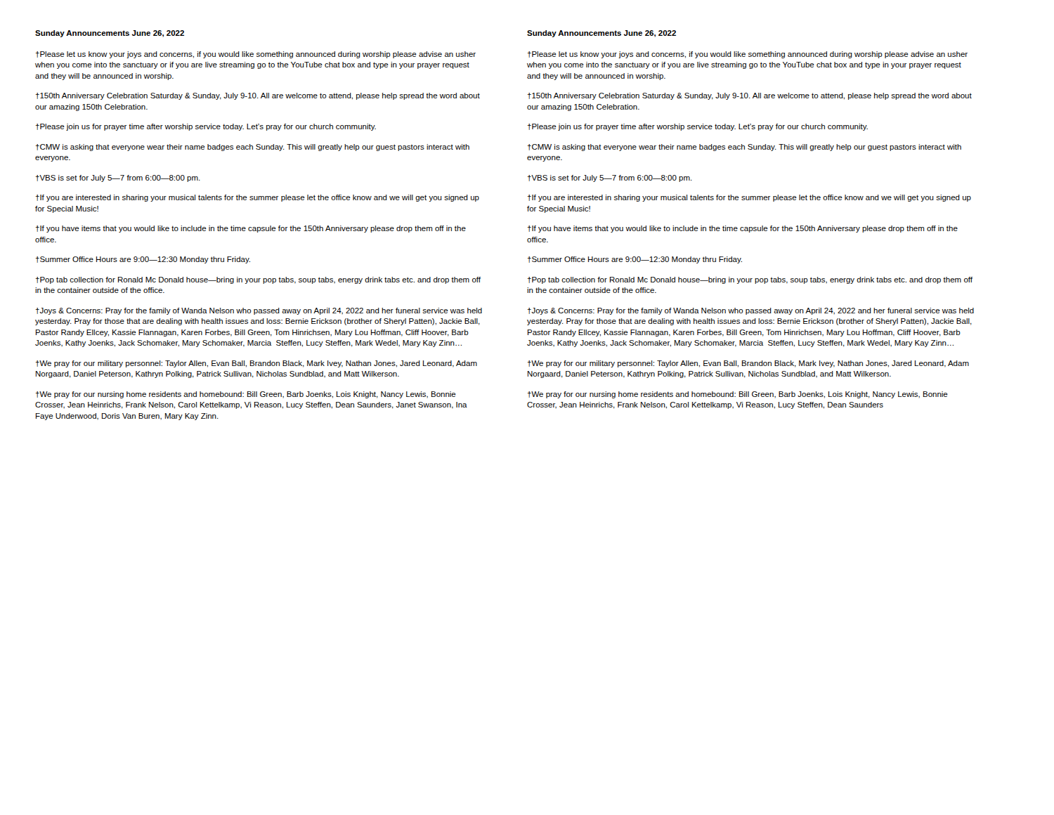Sunday Announcements June 26, 2022
†Please let us know your joys and concerns, if you would like something announced during worship please advise an usher when you come into the sanctuary or if you are live streaming go to the YouTube chat box and type in your prayer request and they will be announced in worship.
†150th Anniversary Celebration Saturday & Sunday, July 9-10. All are welcome to attend, please help spread the word about our amazing 150th Celebration.
†Please join us for prayer time after worship service today. Let’s pray for our church community.
†CMW is asking that everyone wear their name badges each Sunday. This will greatly help our guest pastors interact with everyone.
†VBS is set for July 5—7 from 6:00—8:00 pm.
†If you are interested in sharing your musical talents for the summer please let the office know and we will get you signed up for Special Music!
†If you have items that you would like to include in the time capsule for the 150th Anniversary please drop them off in the office.
†Summer Office Hours are 9:00—12:30 Monday thru Friday.
†Pop tab collection for Ronald Mc Donald house—bring in your pop tabs, soup tabs, energy drink tabs etc. and drop them off in the container outside of the office.
†Joys & Concerns: Pray for the family of Wanda Nelson who passed away on April 24, 2022 and her funeral service was held yesterday. Pray for those that are dealing with health issues and loss: Bernie Erickson (brother of Sheryl Patten), Jackie Ball, Pastor Randy Ellcey, Kassie Flannagan, Karen Forbes, Bill Green, Tom Hinrichsen, Mary Lou Hoffman, Cliff Hoover, Barb Joenks, Kathy Joenks, Jack Schomaker, Mary Schomaker, Marcia Steffen, Lucy Steffen, Mark Wedel, Mary Kay Zinn…
†We pray for our military personnel: Taylor Allen, Evan Ball, Brandon Black, Mark Ivey, Nathan Jones, Jared Leonard, Adam Norgaard, Daniel Peterson, Kathryn Polking, Patrick Sullivan, Nicholas Sundblad, and Matt Wilkerson.
†We pray for our nursing home residents and homebound: Bill Green, Barb Joenks, Lois Knight, Nancy Lewis, Bonnie Crosser, Jean Heinrichs, Frank Nelson, Carol Kettelkamp, Vi Reason, Lucy Steffen, Dean Saunders, Janet Swanson, Ina Faye Underwood, Doris Van Buren, Mary Kay Zinn.
Sunday Announcements June 26, 2022
†Please let us know your joys and concerns, if you would like something announced during worship please advise an usher when you come into the sanctuary or if you are live streaming go to the YouTube chat box and type in your prayer request and they will be announced in worship.
†150th Anniversary Celebration Saturday & Sunday, July 9-10. All are welcome to attend, please help spread the word about our amazing 150th Celebration.
†Please join us for prayer time after worship service today. Let’s pray for our church community.
†CMW is asking that everyone wear their name badges each Sunday. This will greatly help our guest pastors interact with everyone.
†VBS is set for July 5—7 from 6:00—8:00 pm.
†If you are interested in sharing your musical talents for the summer please let the office know and we will get you signed up for Special Music!
†If you have items that you would like to include in the time capsule for the 150th Anniversary please drop them off in the office.
†Summer Office Hours are 9:00—12:30 Monday thru Friday.
†Pop tab collection for Ronald Mc Donald house—bring in your pop tabs, soup tabs, energy drink tabs etc. and drop them off in the container outside of the office.
†Joys & Concerns: Pray for the family of Wanda Nelson who passed away on April 24, 2022 and her funeral service was held yesterday. Pray for those that are dealing with health issues and loss: Bernie Erickson (brother of Sheryl Patten), Jackie Ball, Pastor Randy Ellcey, Kassie Flannagan, Karen Forbes, Bill Green, Tom Hinrichsen, Mary Lou Hoffman, Cliff Hoover, Barb Joenks, Kathy Joenks, Jack Schomaker, Mary Schomaker, Marcia Steffen, Lucy Steffen, Mark Wedel, Mary Kay Zinn…
†We pray for our military personnel: Taylor Allen, Evan Ball, Brandon Black, Mark Ivey, Nathan Jones, Jared Leonard, Adam Norgaard, Daniel Peterson, Kathryn Polking, Patrick Sullivan, Nicholas Sundblad, and Matt Wilkerson.
†We pray for our nursing home residents and homebound: Bill Green, Barb Joenks, Lois Knight, Nancy Lewis, Bonnie Crosser, Jean Heinrichs, Frank Nelson, Carol Kettelkamp, Vi Reason, Lucy Steffen, Dean Saunders